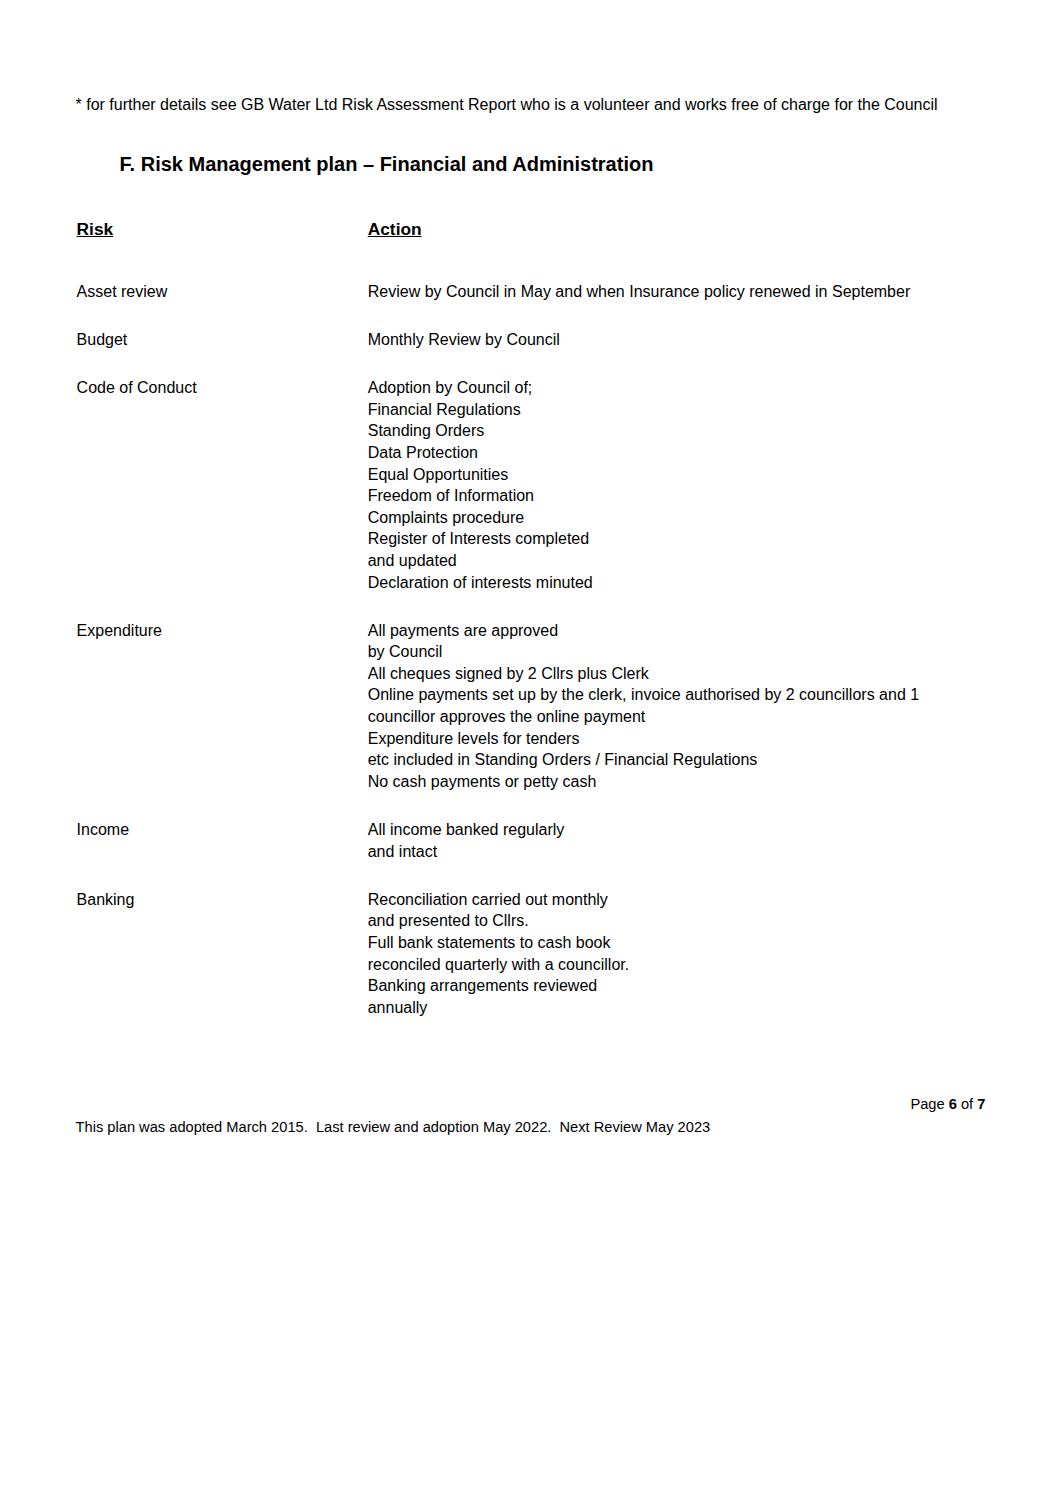* for further details see GB Water Ltd Risk Assessment Report who is a volunteer and works free of charge for the Council
F. Risk Management plan – Financial and Administration
| Risk | Action |
| --- | --- |
| Asset review | Review by Council in May and when Insurance policy renewed in September |
| Budget | Monthly Review by Council |
| Code of Conduct | Adoption by Council of; Financial Regulations Standing Orders Data Protection Equal Opportunities Freedom of Information Complaints procedure Register of Interests completed and updated Declaration of interests minuted |
| Expenditure | All payments are approved by Council All cheques signed by 2 Cllrs plus Clerk Online payments set up by the clerk, invoice authorised by 2 councillors and 1 councillor approves the online payment Expenditure levels for tenders etc included in Standing Orders / Financial Regulations No cash payments or petty cash |
| Income | All income banked regularly and intact |
| Banking | Reconciliation carried out monthly and presented to Cllrs. Full bank statements to cash book reconciled quarterly with a councillor. Banking arrangements reviewed annually |
Page 6 of 7
This plan was adopted March 2015. Last review and adoption May 2022. Next Review May 2023